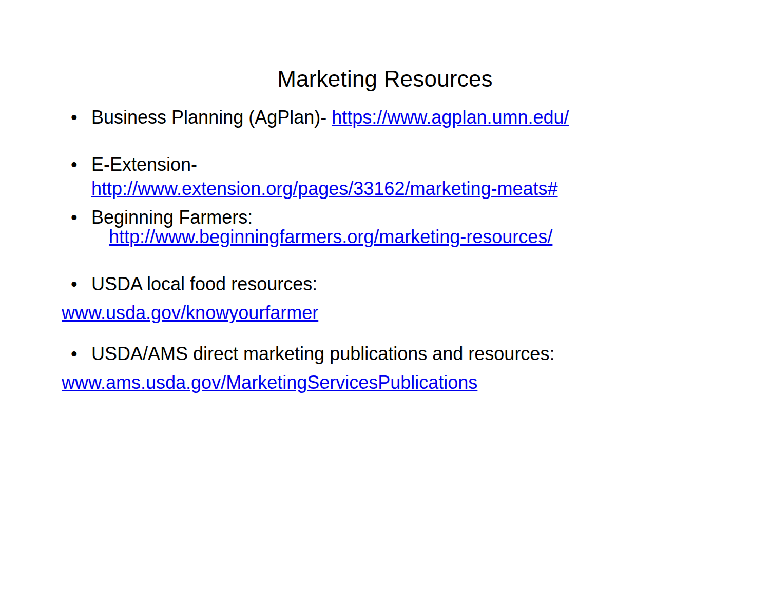Marketing Resources
Business Planning (AgPlan)- https://www.agplan.umn.edu/
E-Extension-
http://www.extension.org/pages/33162/marketing-meats#
Beginning Farmers:
http://www.beginningfarmers.org/marketing-resources/
USDA local food resources:
www.usda.gov/knowyourfarmer
USDA/AMS direct marketing publications and resources:
www.ams.usda.gov/MarketingServicesPublications